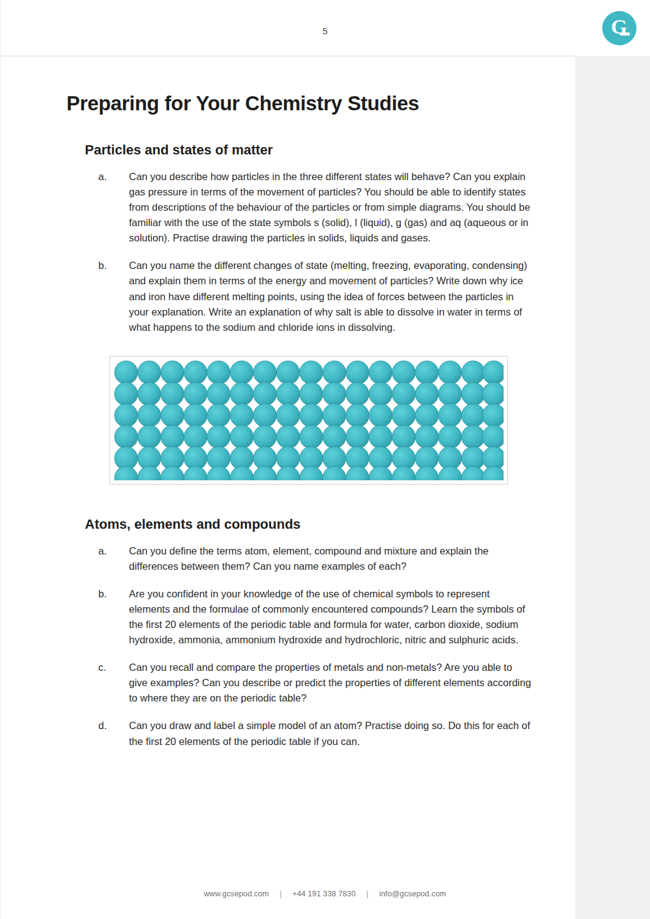5
G
Preparing for Your Chemistry Studies
Particles and states of matter
Can you describe how particles in the three different states will behave? Can you explain gas pressure in terms of the movement of particles? You should be able to identify states from descriptions of the behaviour of the particles or from simple diagrams. You should be familiar with the use of the state symbols s (solid), l (liquid), g (gas) and aq (aqueous or in solution). Practise drawing the particles in solids, liquids and gases.
Can you name the different changes of state (melting, freezing, evaporating, condensing) and explain them in terms of the energy and movement of particles? Write down why ice and iron have different melting points, using the idea of forces between the particles in your explanation. Write an explanation of why salt is able to dissolve in water in terms of what happens to the sodium and chloride ions in dissolving.
Atoms, elements and compounds
Can you define the terms atom, element, compound and mixture and explain the differences between them? Can you name examples of each?
Are you confident in your knowledge of the use of chemical symbols to represent elements and the formulae of commonly encountered compounds? Learn the symbols of the first 20 elements of the periodic table and formula for water, carbon dioxide, sodium hydroxide, ammonia, ammonium hydroxide and hydrochloric, nitric and sulphuric acids.
Can you recall and compare the properties of metals and non-metals? Are you able to give examples? Can you describe or predict the properties of different elements according to where they are on the periodic table?
Can you draw and label a simple model of an atom? Practise doing so. Do this for each of the first 20 elements of the periodic table if you can.
www.gcsepod.com | +44 191 338 7830 | info@gcsepod.com